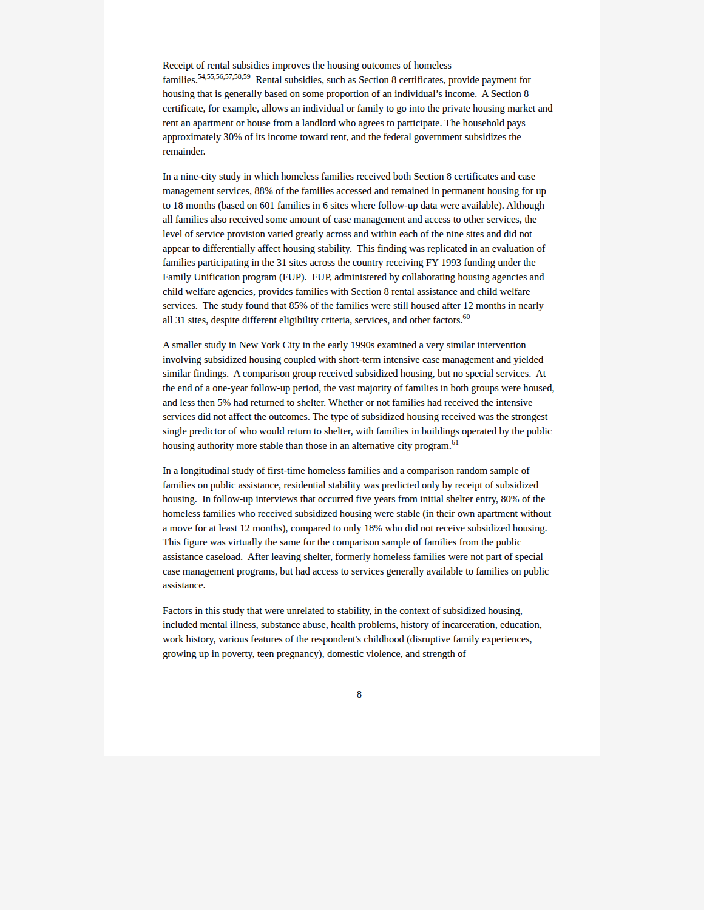Receipt of rental subsidies improves the housing outcomes of homeless families.54,55,56,57,58,59 Rental subsidies, such as Section 8 certificates, provide payment for housing that is generally based on some proportion of an individual’s income. A Section 8 certificate, for example, allows an individual or family to go into the private housing market and rent an apartment or house from a landlord who agrees to participate. The household pays approximately 30% of its income toward rent, and the federal government subsidizes the remainder.
In a nine-city study in which homeless families received both Section 8 certificates and case management services, 88% of the families accessed and remained in permanent housing for up to 18 months (based on 601 families in 6 sites where follow-up data were available). Although all families also received some amount of case management and access to other services, the level of service provision varied greatly across and within each of the nine sites and did not appear to differentially affect housing stability. This finding was replicated in an evaluation of families participating in the 31 sites across the country receiving FY 1993 funding under the Family Unification program (FUP). FUP, administered by collaborating housing agencies and child welfare agencies, provides families with Section 8 rental assistance and child welfare services. The study found that 85% of the families were still housed after 12 months in nearly all 31 sites, despite different eligibility criteria, services, and other factors.60
A smaller study in New York City in the early 1990s examined a very similar intervention involving subsidized housing coupled with short-term intensive case management and yielded similar findings. A comparison group received subsidized housing, but no special services. At the end of a one-year follow-up period, the vast majority of families in both groups were housed, and less then 5% had returned to shelter. Whether or not families had received the intensive services did not affect the outcomes. The type of subsidized housing received was the strongest single predictor of who would return to shelter, with families in buildings operated by the public housing authority more stable than those in an alternative city program.61
In a longitudinal study of first-time homeless families and a comparison random sample of families on public assistance, residential stability was predicted only by receipt of subsidized housing. In follow-up interviews that occurred five years from initial shelter entry, 80% of the homeless families who received subsidized housing were stable (in their own apartment without a move for at least 12 months), compared to only 18% who did not receive subsidized housing. This figure was virtually the same for the comparison sample of families from the public assistance caseload. After leaving shelter, formerly homeless families were not part of special case management programs, but had access to services generally available to families on public assistance.
Factors in this study that were unrelated to stability, in the context of subsidized housing, included mental illness, substance abuse, health problems, history of incarceration, education, work history, various features of the respondent's childhood (disruptive family experiences, growing up in poverty, teen pregnancy), domestic violence, and strength of
8